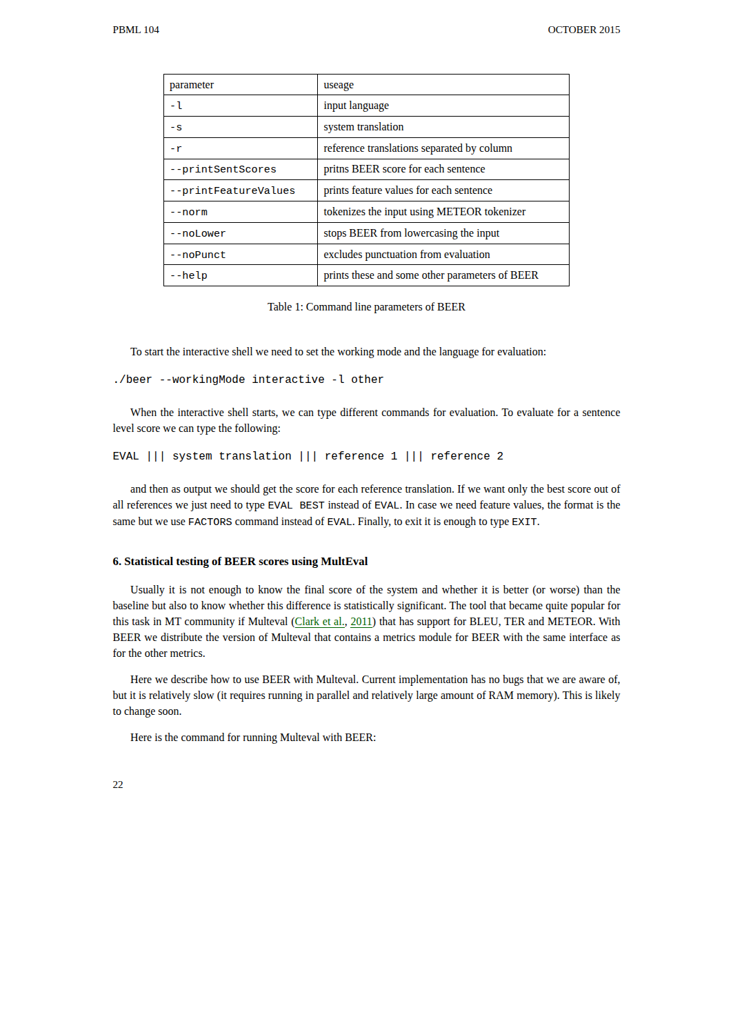PBML 104 OCTOBER 2015
| parameter | useage |
| -l | input language |
| -s | system translation |
| -r | reference translations separated by column |
| --printSentScores | pritns BEER score for each sentence |
| --printFeatureValues | prints feature values for each sentence |
| --norm | tokenizes the input using METEOR tokenizer |
| --noLower | stops BEER from lowercasing the input |
| --noPunct | excludes punctuation from evaluation |
| --help | prints these and some other parameters of BEER |
Table 1: Command line parameters of BEER
To start the interactive shell we need to set the working mode and the language for evaluation:
./beer --workingMode interactive -l other
When the interactive shell starts, we can type different commands for evaluation. To evaluate for a sentence level score we can type the following:
EVAL ||| system translation ||| reference 1 ||| reference 2
and then as output we should get the score for each reference translation. If we want only the best score out of all references we just need to type EVAL BEST instead of EVAL. In case we need feature values, the format is the same but we use FACTORS command instead of EVAL. Finally, to exit it is enough to type EXIT.
6. Statistical testing of BEER scores using MultEval
Usually it is not enough to know the final score of the system and whether it is better (or worse) than the baseline but also to know whether this difference is statistically significant. The tool that became quite popular for this task in MT community if Multeval (Clark et al., 2011) that has support for BLEU, TER and METEOR. With BEER we distribute the version of Multeval that contains a metrics module for BEER with the same interface as for the other metrics.
Here we describe how to use BEER with Multeval. Current implementation has no bugs that we are aware of, but it is relatively slow (it requires running in parallel and relatively large amount of RAM memory). This is likely to change soon.
Here is the command for running Multeval with BEER:
22